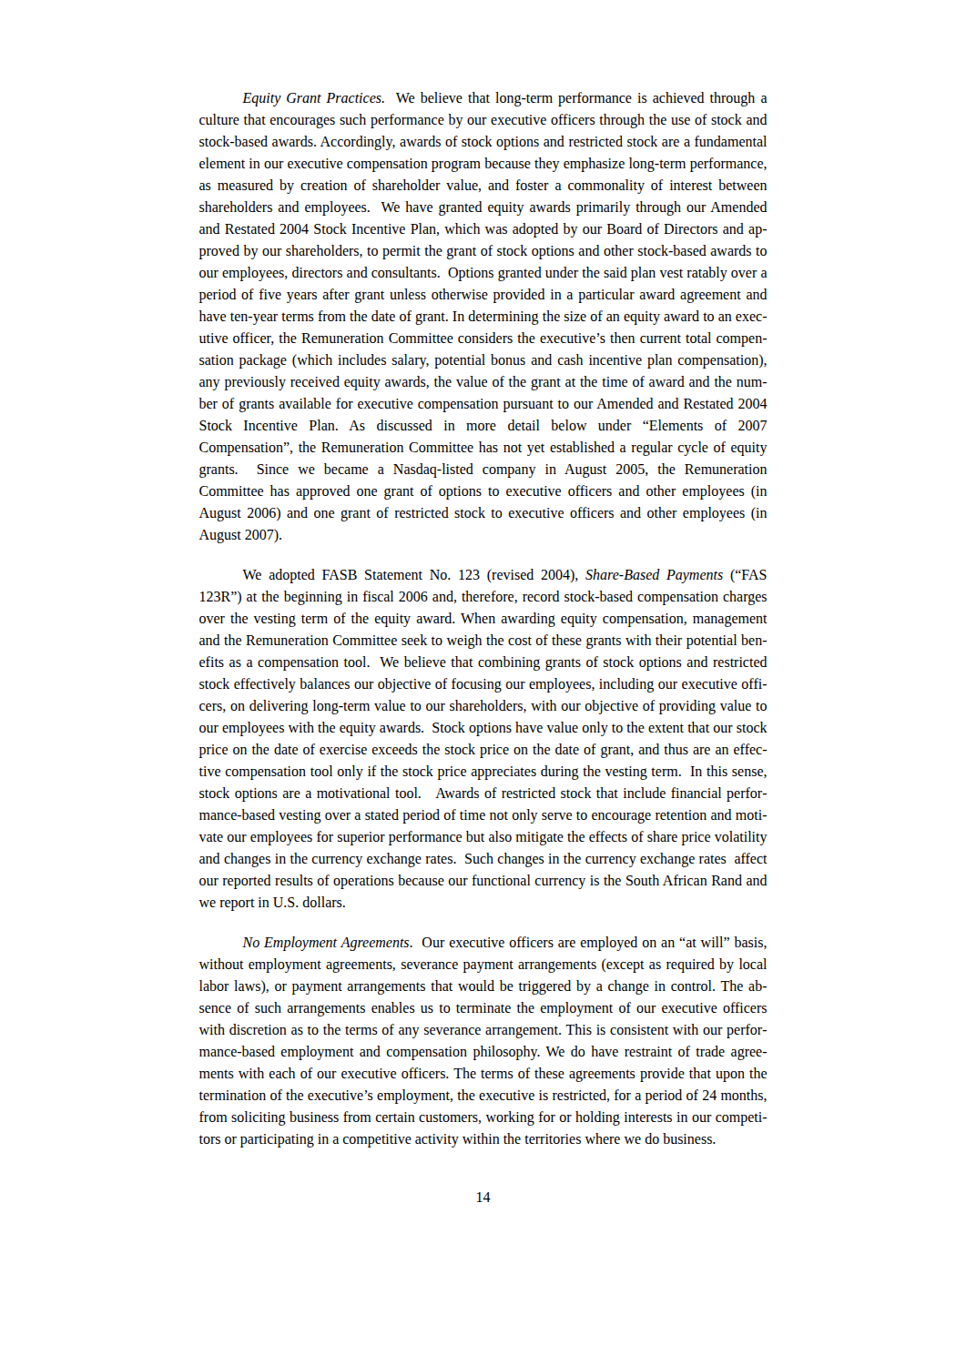Equity Grant Practices. We believe that long-term performance is achieved through a culture that encourages such performance by our executive officers through the use of stock and stock-based awards. Accordingly, awards of stock options and restricted stock are a fundamental element in our executive compensation program because they emphasize long-term performance, as measured by creation of shareholder value, and foster a commonality of interest between shareholders and employees. We have granted equity awards primarily through our Amended and Restated 2004 Stock Incentive Plan, which was adopted by our Board of Directors and approved by our shareholders, to permit the grant of stock options and other stock-based awards to our employees, directors and consultants. Options granted under the said plan vest ratably over a period of five years after grant unless otherwise provided in a particular award agreement and have ten-year terms from the date of grant. In determining the size of an equity award to an executive officer, the Remuneration Committee considers the executive’s then current total compensation package (which includes salary, potential bonus and cash incentive plan compensation), any previously received equity awards, the value of the grant at the time of award and the number of grants available for executive compensation pursuant to our Amended and Restated 2004 Stock Incentive Plan. As discussed in more detail below under “Elements of 2007 Compensation”, the Remuneration Committee has not yet established a regular cycle of equity grants. Since we became a Nasdaq-listed company in August 2005, the Remuneration Committee has approved one grant of options to executive officers and other employees (in August 2006) and one grant of restricted stock to executive officers and other employees (in August 2007).
We adopted FASB Statement No. 123 (revised 2004), Share-Based Payments (“FAS 123R”) at the beginning in fiscal 2006 and, therefore, record stock-based compensation charges over the vesting term of the equity award. When awarding equity compensation, management and the Remuneration Committee seek to weigh the cost of these grants with their potential benefits as a compensation tool. We believe that combining grants of stock options and restricted stock effectively balances our objective of focusing our employees, including our executive officers, on delivering long-term value to our shareholders, with our objective of providing value to our employees with the equity awards. Stock options have value only to the extent that our stock price on the date of exercise exceeds the stock price on the date of grant, and thus are an effective compensation tool only if the stock price appreciates during the vesting term. In this sense, stock options are a motivational tool. Awards of restricted stock that include financial performance-based vesting over a stated period of time not only serve to encourage retention and motivate our employees for superior performance but also mitigate the effects of share price volatility and changes in the currency exchange rates. Such changes in the currency exchange rates affect our reported results of operations because our functional currency is the South African Rand and we report in U.S. dollars.
No Employment Agreements. Our executive officers are employed on an “at will” basis, without employment agreements, severance payment arrangements (except as required by local labor laws), or payment arrangements that would be triggered by a change in control. The absence of such arrangements enables us to terminate the employment of our executive officers with discretion as to the terms of any severance arrangement. This is consistent with our performance-based employment and compensation philosophy. We do have restraint of trade agreements with each of our executive officers. The terms of these agreements provide that upon the termination of the executive’s employment, the executive is restricted, for a period of 24 months, from soliciting business from certain customers, working for or holding interests in our competitors or participating in a competitive activity within the territories where we do business.
14